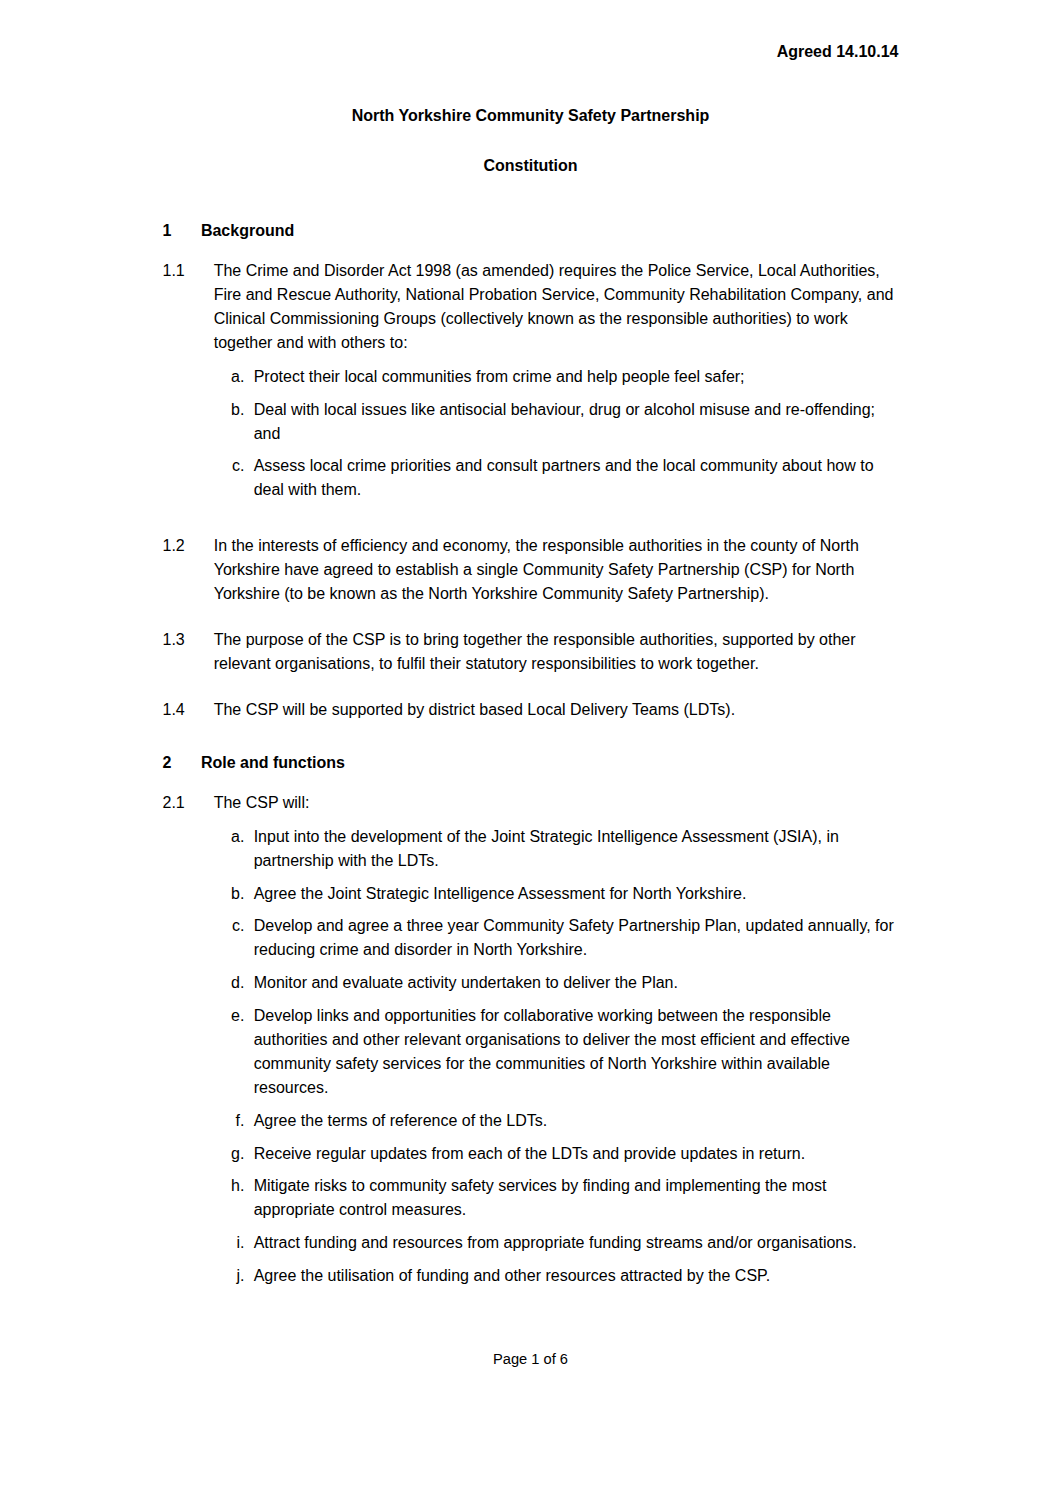Agreed 14.10.14
North Yorkshire Community Safety Partnership
Constitution
1 Background
1.1
The Crime and Disorder Act 1998 (as amended) requires the Police Service, Local Authorities, Fire and Rescue Authority, National Probation Service, Community Rehabilitation Company, and Clinical Commissioning Groups (collectively known as the responsible authorities) to work together and with others to:
Protect their local communities from crime and help people feel safer;
Deal with local issues like antisocial behaviour, drug or alcohol misuse and re-offending; and
Assess local crime priorities and consult partners and the local community about how to deal with them.
1.2
In the interests of efficiency and economy, the responsible authorities in the county of North Yorkshire have agreed to establish a single Community Safety Partnership (CSP) for North Yorkshire (to be known as the North Yorkshire Community Safety Partnership).
1.3
The purpose of the CSP is to bring together the responsible authorities, supported by other relevant organisations, to fulfil their statutory responsibilities to work together.
1.4
The CSP will be supported by district based Local Delivery Teams (LDTs).
2 Role and functions
2.1
The CSP will:
Input into the development of the Joint Strategic Intelligence Assessment (JSIA), in partnership with the LDTs.
Agree the Joint Strategic Intelligence Assessment for North Yorkshire.
Develop and agree a three year Community Safety Partnership Plan, updated annually, for reducing crime and disorder in North Yorkshire.
Monitor and evaluate activity undertaken to deliver the Plan.
Develop links and opportunities for collaborative working between the responsible authorities and other relevant organisations to deliver the most efficient and effective community safety services for the communities of North Yorkshire within available resources.
Agree the terms of reference of the LDTs.
Receive regular updates from each of the LDTs and provide updates in return.
Mitigate risks to community safety services by finding and implementing the most appropriate control measures.
Attract funding and resources from appropriate funding streams and/or organisations.
Agree the utilisation of funding and other resources attracted by the CSP.
Page 1 of 6